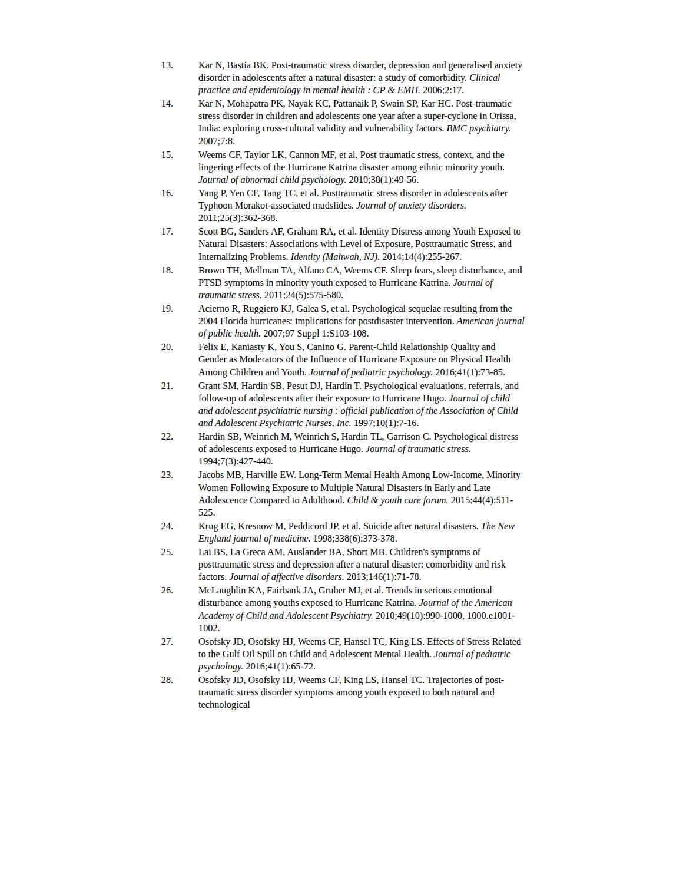13. Kar N, Bastia BK. Post-traumatic stress disorder, depression and generalised anxiety disorder in adolescents after a natural disaster: a study of comorbidity. Clinical practice and epidemiology in mental health : CP & EMH. 2006;2:17.
14. Kar N, Mohapatra PK, Nayak KC, Pattanaik P, Swain SP, Kar HC. Post-traumatic stress disorder in children and adolescents one year after a super-cyclone in Orissa, India: exploring cross-cultural validity and vulnerability factors. BMC psychiatry. 2007;7:8.
15. Weems CF, Taylor LK, Cannon MF, et al. Post traumatic stress, context, and the lingering effects of the Hurricane Katrina disaster among ethnic minority youth. Journal of abnormal child psychology. 2010;38(1):49-56.
16. Yang P, Yen CF, Tang TC, et al. Posttraumatic stress disorder in adolescents after Typhoon Morakot-associated mudslides. Journal of anxiety disorders. 2011;25(3):362-368.
17. Scott BG, Sanders AF, Graham RA, et al. Identity Distress among Youth Exposed to Natural Disasters: Associations with Level of Exposure, Posttraumatic Stress, and Internalizing Problems. Identity (Mahwah, NJ). 2014;14(4):255-267.
18. Brown TH, Mellman TA, Alfano CA, Weems CF. Sleep fears, sleep disturbance, and PTSD symptoms in minority youth exposed to Hurricane Katrina. Journal of traumatic stress. 2011;24(5):575-580.
19. Acierno R, Ruggiero KJ, Galea S, et al. Psychological sequelae resulting from the 2004 Florida hurricanes: implications for postdisaster intervention. American journal of public health. 2007;97 Suppl 1:S103-108.
20. Felix E, Kaniasty K, You S, Canino G. Parent-Child Relationship Quality and Gender as Moderators of the Influence of Hurricane Exposure on Physical Health Among Children and Youth. Journal of pediatric psychology. 2016;41(1):73-85.
21. Grant SM, Hardin SB, Pesut DJ, Hardin T. Psychological evaluations, referrals, and follow-up of adolescents after their exposure to Hurricane Hugo. Journal of child and adolescent psychiatric nursing : official publication of the Association of Child and Adolescent Psychiatric Nurses, Inc. 1997;10(1):7-16.
22. Hardin SB, Weinrich M, Weinrich S, Hardin TL, Garrison C. Psychological distress of adolescents exposed to Hurricane Hugo. Journal of traumatic stress. 1994;7(3):427-440.
23. Jacobs MB, Harville EW. Long-Term Mental Health Among Low-Income, Minority Women Following Exposure to Multiple Natural Disasters in Early and Late Adolescence Compared to Adulthood. Child & youth care forum. 2015;44(4):511-525.
24. Krug EG, Kresnow M, Peddicord JP, et al. Suicide after natural disasters. The New England journal of medicine. 1998;338(6):373-378.
25. Lai BS, La Greca AM, Auslander BA, Short MB. Children's symptoms of posttraumatic stress and depression after a natural disaster: comorbidity and risk factors. Journal of affective disorders. 2013;146(1):71-78.
26. McLaughlin KA, Fairbank JA, Gruber MJ, et al. Trends in serious emotional disturbance among youths exposed to Hurricane Katrina. Journal of the American Academy of Child and Adolescent Psychiatry. 2010;49(10):990-1000, 1000.e1001-1002.
27. Osofsky JD, Osofsky HJ, Weems CF, Hansel TC, King LS. Effects of Stress Related to the Gulf Oil Spill on Child and Adolescent Mental Health. Journal of pediatric psychology. 2016;41(1):65-72.
28. Osofsky JD, Osofsky HJ, Weems CF, King LS, Hansel TC. Trajectories of post-traumatic stress disorder symptoms among youth exposed to both natural and technological